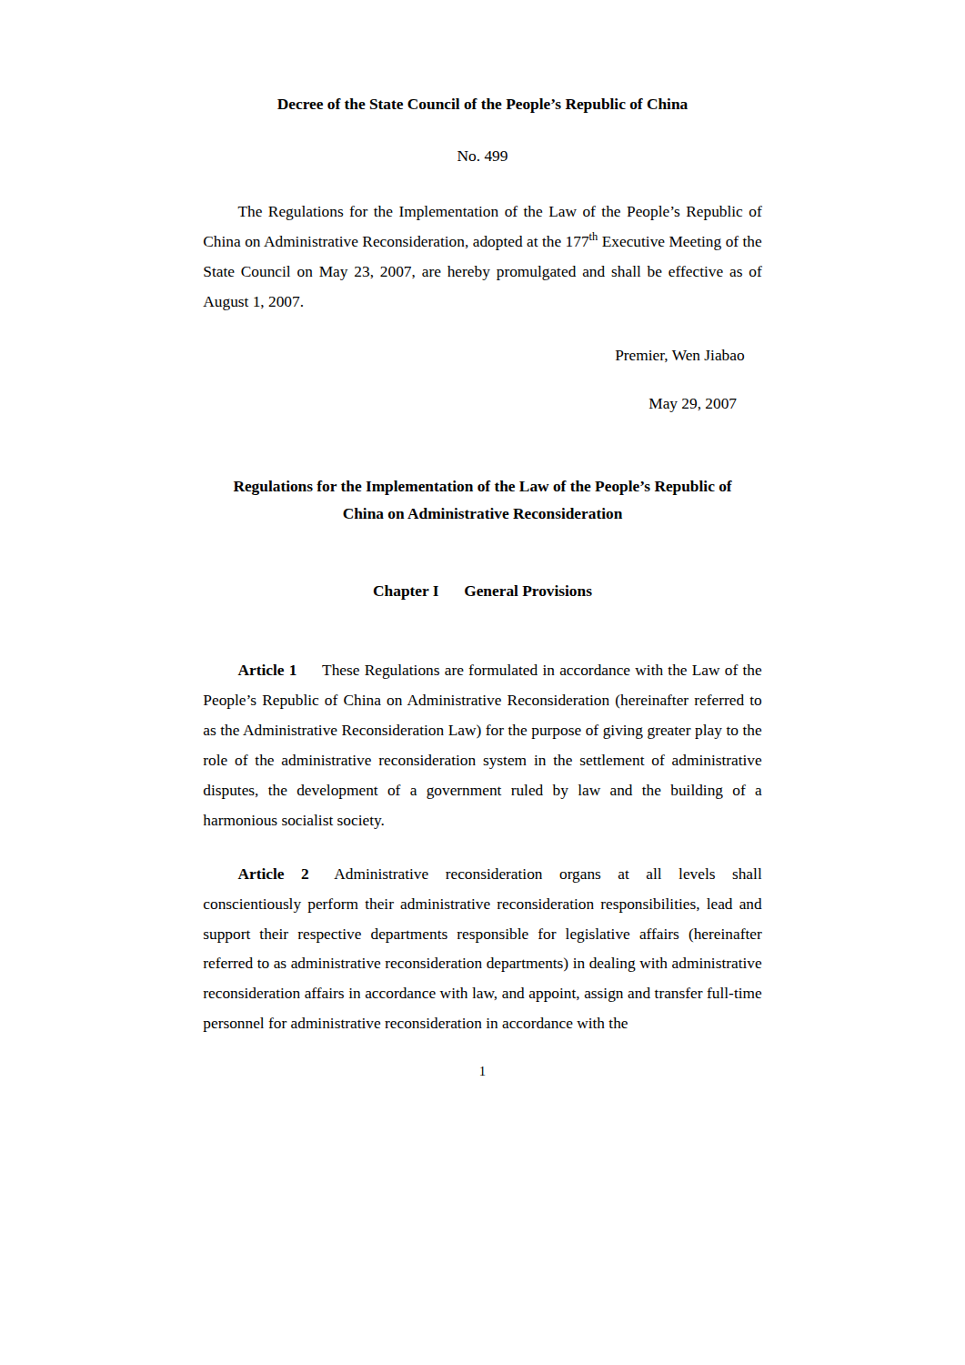Decree of the State Council of the People’s Republic of China
No. 499
The Regulations for the Implementation of the Law of the People’s Republic of China on Administrative Reconsideration, adopted at the 177th Executive Meeting of the State Council on May 23, 2007, are hereby promulgated and shall be effective as of August 1, 2007.
Premier, Wen Jiabao
May 29, 2007
Regulations for the Implementation of the Law of the People’s Republic of China on Administrative Reconsideration
Chapter I General Provisions
Article 1 These Regulations are formulated in accordance with the Law of the People’s Republic of China on Administrative Reconsideration (hereinafter referred to as the Administrative Reconsideration Law) for the purpose of giving greater play to the role of the administrative reconsideration system in the settlement of administrative disputes, the development of a government ruled by law and the building of a harmonious socialist society.
Article 2 Administrative reconsideration organs at all levels shall conscientiously perform their administrative reconsideration responsibilities, lead and support their respective departments responsible for legislative affairs (hereinafter referred to as administrative reconsideration departments) in dealing with administrative reconsideration affairs in accordance with law, and appoint, assign and transfer full-time personnel for administrative reconsideration in accordance with the
1